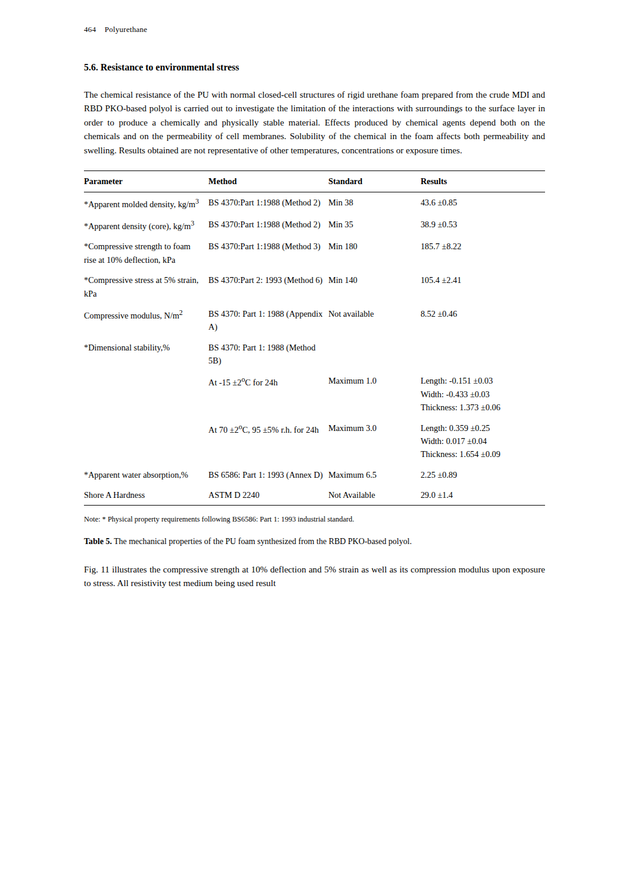464 Polyurethane
5.6. Resistance to environmental stress
The chemical resistance of the PU with normal closed-cell structures of rigid urethane foam prepared from the crude MDI and RBD PKO-based polyol is carried out to investigate the limitation of the interactions with surroundings to the surface layer in order to produce a chemically and physically stable material. Effects produced by chemical agents depend both on the chemicals and on the permeability of cell membranes. Solubility of the chemical in the foam affects both permeability and swelling. Results obtained are not representative of other temperatures, concentrations or exposure times.
| Parameter | Method | Standard | Results |
| --- | --- | --- | --- |
| *Apparent molded density, kg/m 3 | BS 4370:Part 1:1988 (Method 2) | Min 38 | 43.6 ±0.85 |
| *Apparent density (core), kg/m 3 | BS 4370:Part 1:1988 (Method 2) | Min 35 | 38.9 ±0.53 |
| *Compressive strength to foam rise at 10% deflection, kPa | BS 4370:Part 1:1988 (Method 3) | Min 180 | 185.7 ±8.22 |
| *Compressive stress at 5% strain, kPa | BS 4370:Part 2: 1993 (Method 6) | Min 140 | 105.4 ±2.41 |
| Compressive modulus, N/m 2 | BS 4370: Part 1: 1988 (Appendix A) | Not available | 8.52 ±0.46 |
| *Dimensional stability,% | BS 4370: Part 1: 1988 (Method 5B) | | |
| | At -15 ±2 o C for 24h | Maximum 1.0 | Length: -0.151 ±0.03 Width: -0.433 ±0.03 Thickness: 1.373 ±0.06 |
| | At 70 ±2 o C, 95 ±5% r.h. for 24h | Maximum 3.0 | Length: 0.359 ±0.25 Width: 0.017 ±0.04 Thickness: 1.654 ±0.09 |
| *Apparent water absorption,% | BS 6586: Part 1: 1993 (Annex D) | Maximum 6.5 | 2.25 ±0.89 |
| Shore A Hardness | ASTM D 2240 | Not Available | 29.0 ±1.4 |
Note: * Physical property requirements following BS6586: Part 1: 1993 industrial standard.
Table 5. The mechanical properties of the PU foam synthesized from the RBD PKO-based polyol.
Fig. 11 illustrates the compressive strength at 10% deflection and 5% strain as well as its compression modulus upon exposure to stress. All resistivity test medium being used result